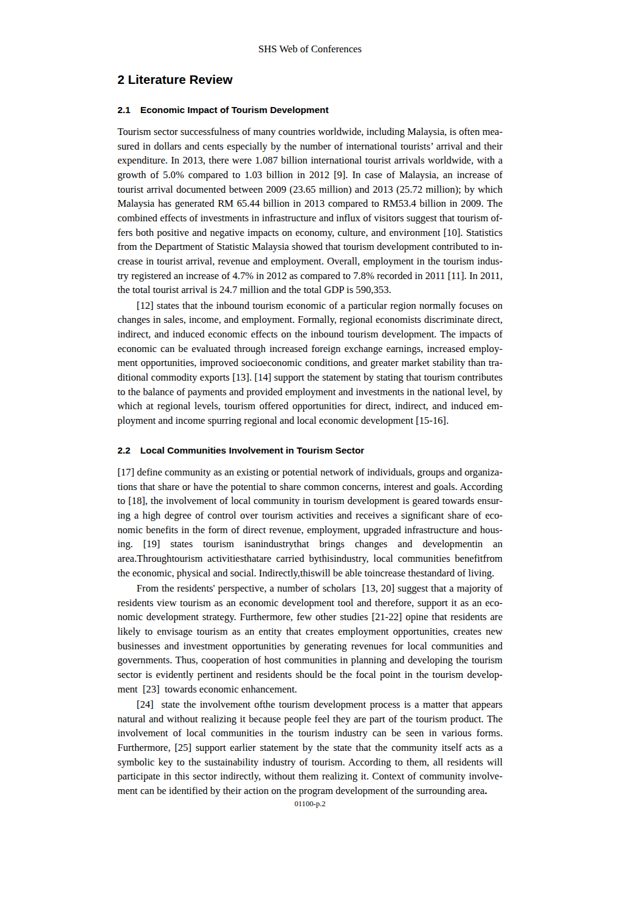SHS Web of Conferences
2 Literature Review
2.1 Economic Impact of Tourism Development
Tourism sector successfulness of many countries worldwide, including Malaysia, is often measured in dollars and cents especially by the number of international tourists’ arrival and their expenditure. In 2013, there were 1.087 billion international tourist arrivals worldwide, with a growth of 5.0% compared to 1.03 billion in 2012 [9]. In case of Malaysia, an increase of tourist arrival documented between 2009 (23.65 million) and 2013 (25.72 million); by which Malaysia has generated RM 65.44 billion in 2013 compared to RM53.4 billion in 2009. The combined effects of investments in infrastructure and influx of visitors suggest that tourism offers both positive and negative impacts on economy, culture, and environment [10]. Statistics from the Department of Statistic Malaysia showed that tourism development contributed to increase in tourist arrival, revenue and employment. Overall, employment in the tourism industry registered an increase of 4.7% in 2012 as compared to 7.8% recorded in 2011 [11]. In 2011, the total tourist arrival is 24.7 million and the total GDP is 590,353.
[12] states that the inbound tourism economic of a particular region normally focuses on changes in sales, income, and employment. Formally, regional economists discriminate direct, indirect, and induced economic effects on the inbound tourism development. The impacts of economic can be evaluated through increased foreign exchange earnings, increased employment opportunities, improved socioeconomic conditions, and greater market stability than traditional commodity exports [13]. [14] support the statement by stating that tourism contributes to the balance of payments and provided employment and investments in the national level, by which at regional levels, tourism offered opportunities for direct, indirect, and induced employment and income spurring regional and local economic development [15-16].
2.2 Local Communities Involvement in Tourism Sector
[17] define community as an existing or potential network of individuals, groups and organizations that share or have the potential to share common concerns, interest and goals. According to [18], the involvement of local community in tourism development is geared towards ensuring a high degree of control over tourism activities and receives a significant share of economic benefits in the form of direct revenue, employment, upgraded infrastructure and housing. [19] states tourism isanindustrythat brings changes and developmentin an area.Throughtourism activitiesthatare carried bythisindustry, local communities benefitfrom the economic, physical and social. Indirectly,thiswill be able toincrease thestandard of living.
From the residents' perspective, a number of scholars [13, 20] suggest that a majority of residents view tourism as an economic development tool and therefore, support it as an economic development strategy. Furthermore, few other studies [21-22] opine that residents are likely to envisage tourism as an entity that creates employment opportunities, creates new businesses and investment opportunities by generating revenues for local communities and governments. Thus, cooperation of host communities in planning and developing the tourism sector is evidently pertinent and residents should be the focal point in the tourism development [23] towards economic enhancement.
[24] state the involvement ofthe tourism development process is a matter that appears natural and without realizing it because people feel they are part of the tourism product. The involvement of local communities in the tourism industry can be seen in various forms. Furthermore, [25] support earlier statement by the state that the community itself acts as a symbolic key to the sustainability industry of tourism. According to them, all residents will participate in this sector indirectly, without them realizing it. Context of community involvement can be identified by their action on the program development of the surrounding area.
01100-p.2